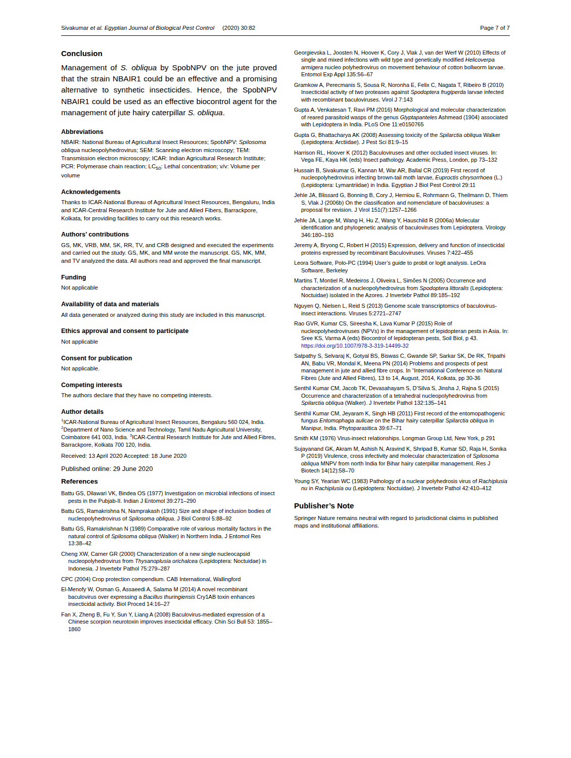Sivakumar et al. Egyptian Journal of Biological Pest Control (2020) 30:82
Page 7 of 7
Conclusion
Management of S. obliqua by SpobNPV on the jute proved that the strain NBAIR1 could be an effective and a promising alternative to synthetic insecticides. Hence, the SpobNPV NBAIR1 could be used as an effective biocontrol agent for the management of jute hairy caterpillar S. obliqua.
Abbreviations
NBAIR: National Bureau of Agricultural Insect Resources; SpobNPV: Spilosoma obliqua nucleopolyhedrovirus; SEM: Scanning electron microscopy; TEM: Transmission electron microscopy; ICAR: Indian Agricultural Research Institute; PCR: Polymerase chain reaction; LC50: Lethal concentration; v/v: Volume per volume
Acknowledgements
Thanks to ICAR-National Bureau of Agricultural Insect Resources, Bengaluru, India and ICAR-Central Research Institute for Jute and Allied Fibers, Barrackpore, Kolkata, for providing facilities to carry out this research works.
Authors’ contributions
GS, MK, VRB, MM, SK, RR, TV, and CRB designed and executed the experiments and carried out the study. GS, MK, and MM wrote the manuscript. GS, MK, MM, and TV analyzed the data. All authors read and approved the final manuscript.
Funding
Not applicable
Availability of data and materials
All data generated or analyzed during this study are included in this manuscript.
Ethics approval and consent to participate
Not applicable
Consent for publication
Not applicable.
Competing interests
The authors declare that they have no competing interests.
Author details
1ICAR-National Bureau of Agricultural Insect Resources, Bengaluru 560 024, India. 2Department of Nano Science and Technology, Tamil Nadu Agricultural University, Coimbatore 641 003, India. 3ICAR-Central Research Institute for Jute and Allied Fibres, Barrackpore, Kolkata 700 120, India.
Received: 13 April 2020 Accepted: 18 June 2020
Published online: 29 June 2020
References
Battu GS, Dilawari VK, Bindea OS (1977) Investigation on microbial infections of insect pests in the Pubjab-II. Indian J Entomol 39:271–290
Battu GS, Ramakrishna N, Namprakash (1991) Size and shape of inclusion bodies of nucleopolyhedrovirus of Spilosoma obliqua. J Biol Control 5:88–92
Battu GS, Ramakrishnan N (1989) Comparative role of various mortality factors in the natural control of Spilosoma obliqua (Walker) in Northern India. J Entomol Res 13:38–42
Cheng XW, Carner GR (2000) Characterization of a new single nucleocapsid nucleopolyhedrovirus from Thysanoplusia orichalcea (Lepidoptera: Noctuidae) in Indonesia. J Invertebr Pathol 75:279–287
CPC (2004) Crop protection compendium. CAB International, Wallingford
El-Menofy W, Osman G, Assaeedi A, Salama M (2014) A novel recombinant baculovirus over expressing a Bacillus thuringiensis Cry1AB toxin enhances insecticidal activity. Biol Proced 14:16–27
Fan X, Zheng B, Fu Y, Sun Y, Liang A (2008) Baculovirus-mediated expression of a Chinese scorpion neurotoxin improves insecticidal efficacy. Chin Sci Bull 53: 1855–1860
Georgievska L, Joosten N, Hoover K, Cory J, Vlak J, van der Werf W (2010) Effects of single and mixed infections with wild type and genetically modified Helicoverpa armigera nucleo polyhedrovirus on movement behaviour of cotton bollworm larvae. Entomol Exp Appl 135:56–67
Gramkow A, Perecmanis S, Sousa R, Noronha E, Felix C, Nagata T, Ribeiro B (2010) Insecticidal activity of two proteases against Spodoptera frugiperda larvae infected with recombinant baculoviruses. Virol J 7:143
Gupta A, Venkatesan T, Ravi PM (2016) Morphological and molecular characterization of reared parasitoid wasps of the genus Glyptapanteles Ashmead (1904) associated with Lepidoptera in India. PLoS One 11:e0150765
Gupta G, Bhattacharya AK (2008) Assessing toxicity of the Spilarctia obliqua Walker (Lepidoptera: Arctiidae). J Pest Sci 81:9–15
Harrison RL, Hoover K (2012) Baculoviruses and other occluded insect viruses. In: Vega FE, Kaya HK (eds) Insect pathology. Academic Press, London, pp 73–132
Hussain B, Sivakumar G, Kannan M, War AR, Ballal CR (2019) First record of nucleopolyhedrovirus infecting brown-tail moth larvae, Euproctis chrysorrhoea (L.) (Lepidoptera: Lymantriidae) in India. Egyptian J Biol Pest Control 29:11
Jehle JA, Blissard G, Bonning B, Cory J, Herniou E, Rohrmann G, Theilmann D, Thiem S, Vlak J (2006b) On the classification and nomenclature of baculoviruses: a proposal for revision. J Virol 151(7):1257–1266
Jehle JA, Lange M, Wang H, Hu Z, Wang Y, Hauschild R (2006a) Molecular identification and phylogenetic analysis of baculoviruses from Lepidoptera. Virology 346:180–193
Jeremy A, Bryong C, Robert H (2015) Expression, delivery and function of insecticidal proteins expressed by recombinant Baculoviruses. Viruses 7:422–455
Leora Software, Polo-PC (1994) User’s guide to probit or logit analysis. LeOra Software, Berkeley
Martins T, Montiel R, Medeiros J, Oliveira L, Simões N (2005) Occurrence and characterization of a nucleopolyhedrovirus from Spodoptera littoralis (Lepidoptera: Noctuidae) isolated in the Azores. J Invertebr Pathol 89:185–192
Nguyen Q, Nielsen L, Reid S (2013) Genome scale transcriptomics of baculovirus-insect interactions. Viruses 5:2721–2747
Rao GVR, Kumar CS, Sireesha K, Lava Kumar P (2015) Role of nucleopolyhedroviruses (NPVs) in the management of lepidopteran pests in Asia. In: Sree KS, Varma A (eds) Biocontrol of lepidopteran pests, Soil Biol, p 43. https://doi.org/10.1007/978-3-319-14499-32
Satpathy S, Selvaraj K, Gotyal BS, Biswas C, Gwande SP, Sarkar SK, De RK, Tripathi AN, Babu VR, Mondal K, Meena PN (2014) Problems and prospects of pest management in jute and allied fibre crops. In “International Conference on Natural Fibres (Jute and Allied Fibres), 13 to 14, August, 2014, Kolkata, pp 30-36
Senthil Kumar CM, Jacob TK, Devasahayam S, D’Silva S, Jinsha J, Rajna S (2015) Occurrence and characterization of a tetrahedral nucleopolyhedrovirus from Spilarctia obliqua (Walker). J Invertebr Pathol 132:135–141
Senthil Kumar CM, Jeyaram K, Singh HB (2011) First record of the entomopathogenic fungus Entomophaga aulicae on the Bihar hairy caterpillar Spilarctia obliqua in Manipur, India. Phytoparasitica 39:67–71
Smith KM (1976) Virus-insect relationships. Longman Group Ltd, New York, p 291
Sujayanand GK, Akram M, Ashish N, Aravind K, Shripad B, Kumar SD, Raja H, Sonika P (2019) Virulence, cross infectivity and molecular characterization of Spilosoma obliqua MNPV from north India for Bihar hairy caterpillar management. Res J Biotech 14(12):58–70
Young SY, Yearian WC (1983) Pathology of a nuclear polyhedrosis virus of Rachiplusia nu in Rachiplusia ou (Lepidoptera: Noctuidae). J Invertebr Pathol 42:410–412
Publisher’s Note
Springer Nature remains neutral with regard to jurisdictional claims in published maps and institutional affiliations.